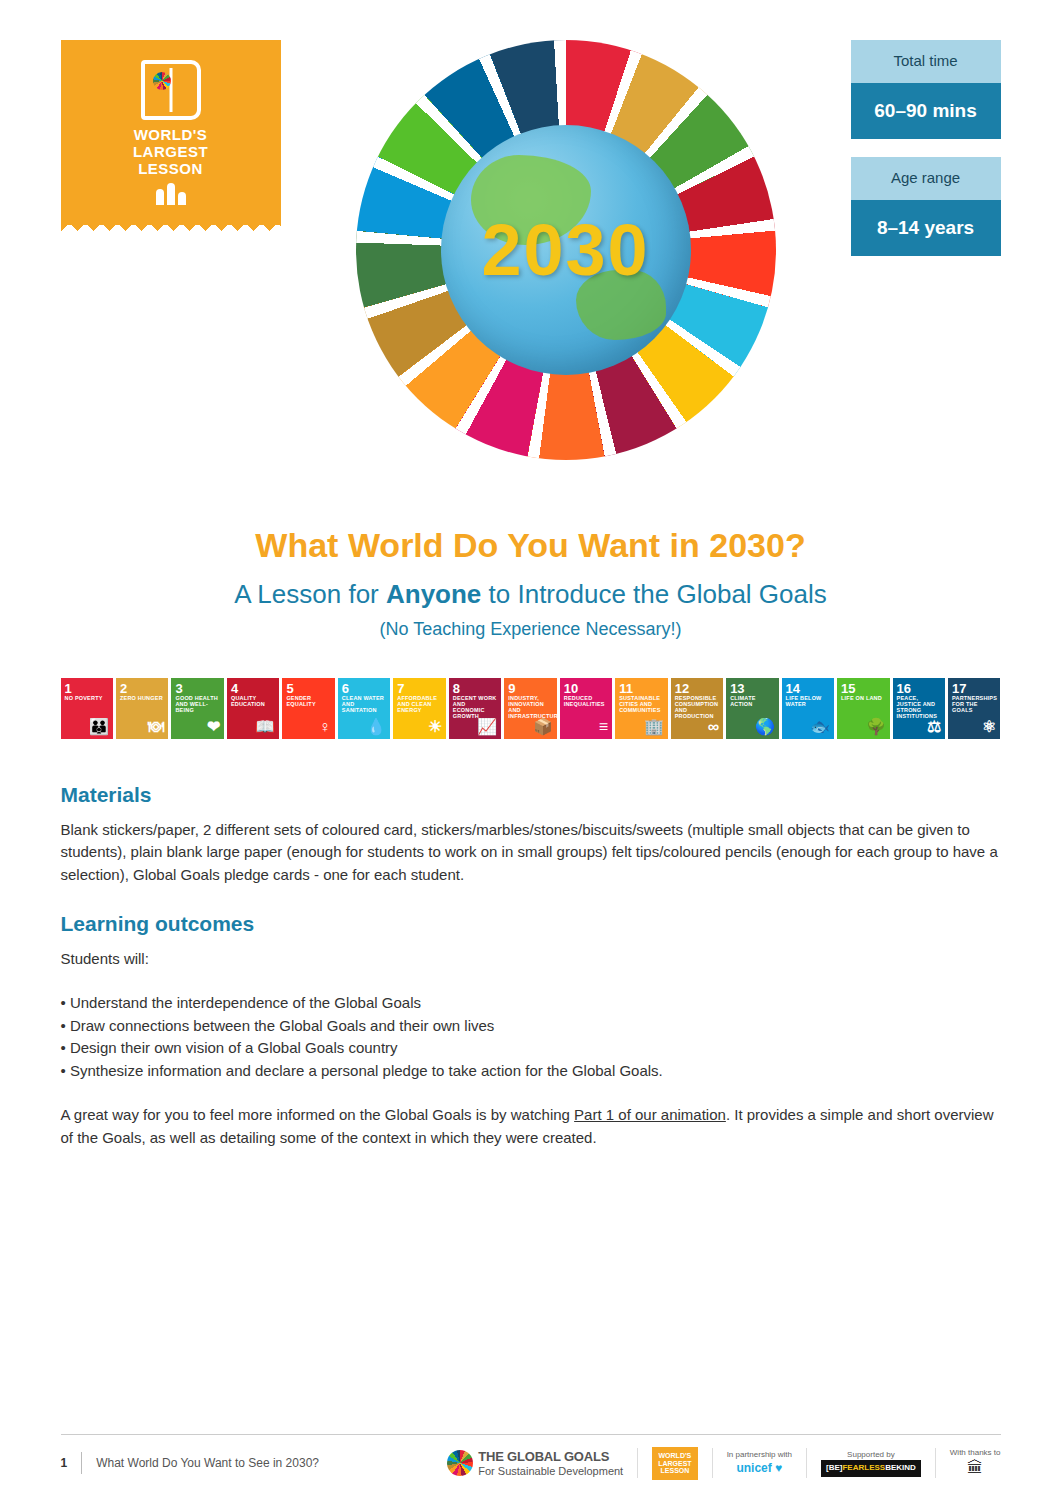WORLD'S
LARGEST
LESSON
2030
Total time
60–90 mins
Age range
8–14 years
What World Do You Want in 2030?
A Lesson for Anyone to Introduce the Global Goals
(No Teaching Experience Necessary!)
1
NO POVERTY
👪
2
ZERO HUNGER
🍽
3
GOOD HEALTH AND WELL-BEING
❤
4
QUALITY EDUCATION
📖
5
GENDER EQUALITY
♀
6
CLEAN WATER AND SANITATION
💧
7
AFFORDABLE AND CLEAN ENERGY
☀
8
DECENT WORK AND ECONOMIC GROWTH
📈
9
INDUSTRY, INNOVATION AND INFRASTRUCTURE
📦
10
REDUCED INEQUALITIES
≡
11
SUSTAINABLE CITIES AND COMMUNITIES
🏢
12
RESPONSIBLE CONSUMPTION AND PRODUCTION
∞
13
CLIMATE ACTION
🌎
14
LIFE BELOW WATER
🐟
15
LIFE ON LAND
🌳
16
PEACE, JUSTICE AND STRONG INSTITUTIONS
⚖
17
PARTNERSHIPS FOR THE GOALS
⚛
Materials
Blank stickers/paper, 2 different sets of coloured card, stickers/marbles/stones/biscuits/sweets (multiple small objects that can be given to students), plain blank large paper (enough for students to work on in small groups) felt tips/coloured pencils (enough for each group to have a selection), Global Goals pledge cards - one for each student.
Learning outcomes
Students will:
Understand the interdependence of the Global Goals
Draw connections between the Global Goals and their own lives
Design their own vision of a Global Goals country
Synthesize information and declare a personal pledge to take action for the Global Goals.
A great way for you to feel more informed on the Global Goals is by watching Part 1 of our animation. It provides a simple and short overview of the Goals, as well as detailing some of the context in which they were created.
1 What World Do You Want to See in 2030?
THE GLOBAL GOALS For Sustainable Development
WORLD'S
LARGEST
LESSON
In partnership with
unicef ♥
Supported by
[BE]FEARLESSBEKIND
With thanks to
🏛